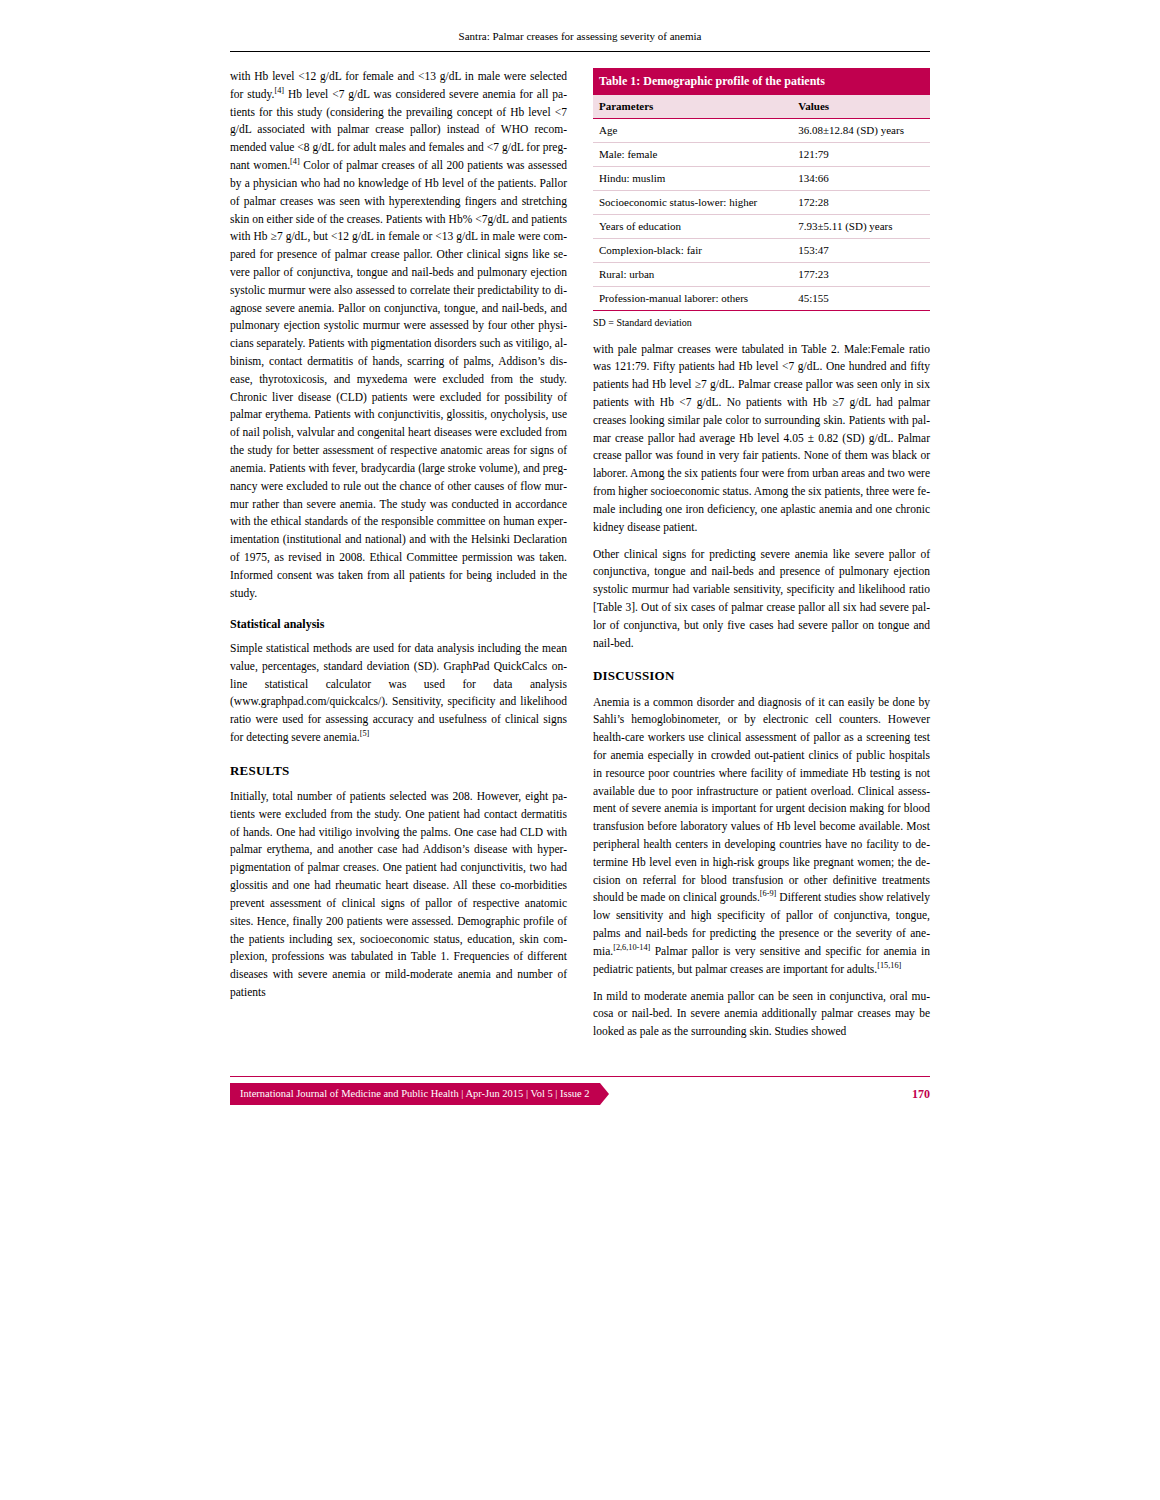Santra: Palmar creases for assessing severity of anemia
with Hb level <12 g/dL for female and <13 g/dL in male were selected for study.[4] Hb level <7 g/dL was considered severe anemia for all patients for this study (considering the prevailing concept of Hb level <7 g/dL associated with palmar crease pallor) instead of WHO recommended value <8 g/dL for adult males and females and <7 g/dL for pregnant women.[4] Color of palmar creases of all 200 patients was assessed by a physician who had no knowledge of Hb level of the patients. Pallor of palmar creases was seen with hyperextending fingers and stretching skin on either side of the creases. Patients with Hb% <7g/dL and patients with Hb ≥7 g/dL, but <12 g/dL in female or <13 g/dL in male were compared for presence of palmar crease pallor. Other clinical signs like severe pallor of conjunctiva, tongue and nail-beds and pulmonary ejection systolic murmur were also assessed to correlate their predictability to diagnose severe anemia. Pallor on conjunctiva, tongue, and nail-beds, and pulmonary ejection systolic murmur were assessed by four other physicians separately. Patients with pigmentation disorders such as vitiligo, albinism, contact dermatitis of hands, scarring of palms, Addison’s disease, thyrotoxicosis, and myxedema were excluded from the study. Chronic liver disease (CLD) patients were excluded for possibility of palmar erythema. Patients with conjunctivitis, glossitis, onycholysis, use of nail polish, valvular and congenital heart diseases were excluded from the study for better assessment of respective anatomic areas for signs of anemia. Patients with fever, bradycardia (large stroke volume), and pregnancy were excluded to rule out the chance of other causes of flow murmur rather than severe anemia. The study was conducted in accordance with the ethical standards of the responsible committee on human experimentation (institutional and national) and with the Helsinki Declaration of 1975, as revised in 2008. Ethical Committee permission was taken. Informed consent was taken from all patients for being included in the study.
Statistical analysis
Simple statistical methods are used for data analysis including the mean value, percentages, standard deviation (SD). GraphPad QuickCalcs online statistical calculator was used for data analysis (www.graphpad.com/quickcalcs/). Sensitivity, specificity and likelihood ratio were used for assessing accuracy and usefulness of clinical signs for detecting severe anemia.[5]
RESULTS
Initially, total number of patients selected was 208. However, eight patients were excluded from the study. One patient had contact dermatitis of hands. One had vitiligo involving the palms. One case had CLD with palmar erythema, and another case had Addison’s disease with hyper-pigmentation of palmar creases. One patient had conjunctivitis, two had glossitis and one had rheumatic heart disease. All these co-morbidities prevent assessment of clinical signs of pallor of respective anatomic sites. Hence, finally 200 patients were assessed. Demographic profile of the patients including sex, socioeconomic status, education, skin complexion, professions was tabulated in Table 1. Frequencies of different diseases with severe anemia or mild-moderate anemia and number of patients
Table 1: Demographic profile of the patients
| Parameters | Values |
| --- | --- |
| Age | 36.08±12.84 (SD) years |
| Male: female | 121:79 |
| Hindu: muslim | 134:66 |
| Socioeconomic status-lower: higher | 172:28 |
| Years of education | 7.93±5.11 (SD) years |
| Complexion-black: fair | 153:47 |
| Rural: urban | 177:23 |
| Profession-manual laborer: others | 45:155 |
SD = Standard deviation
with pale palmar creases were tabulated in Table 2. Male:Female ratio was 121:79. Fifty patients had Hb level <7 g/dL. One hundred and fifty patients had Hb level ≥7 g/dL. Palmar crease pallor was seen only in six patients with Hb <7 g/dL. No patients with Hb ≥7 g/dL had palmar creases looking similar pale color to surrounding skin. Patients with palmar crease pallor had average Hb level 4.05 ± 0.82 (SD) g/dL. Palmar crease pallor was found in very fair patients. None of them was black or laborer. Among the six patients four were from urban areas and two were from higher socioeconomic status. Among the six patients, three were female including one iron deficiency, one aplastic anemia and one chronic kidney disease patient.
Other clinical signs for predicting severe anemia like severe pallor of conjunctiva, tongue and nail-beds and presence of pulmonary ejection systolic murmur had variable sensitivity, specificity and likelihood ratio [Table 3]. Out of six cases of palmar crease pallor all six had severe pallor of conjunctiva, but only five cases had severe pallor on tongue and nail-bed.
DISCUSSION
Anemia is a common disorder and diagnosis of it can easily be done by Sahli’s hemoglobinometer, or by electronic cell counters. However health-care workers use clinical assessment of pallor as a screening test for anemia especially in crowded out-patient clinics of public hospitals in resource poor countries where facility of immediate Hb testing is not available due to poor infrastructure or patient overload. Clinical assessment of severe anemia is important for urgent decision making for blood transfusion before laboratory values of Hb level become available. Most peripheral health centers in developing countries have no facility to determine Hb level even in high-risk groups like pregnant women; the decision on referral for blood transfusion or other definitive treatments should be made on clinical grounds.[6-9] Different studies show relatively low sensitivity and high specificity of pallor of conjunctiva, tongue, palms and nail-beds for predicting the presence or the severity of anemia.[2,6,10-14] Palmar pallor is very sensitive and specific for anemia in pediatric patients, but palmar creases are important for adults.[15,16]
In mild to moderate anemia pallor can be seen in conjunctiva, oral mucosa or nail-bed. In severe anemia additionally palmar creases may be looked as pale as the surrounding skin. Studies showed
International Journal of Medicine and Public Health | Apr-Jun 2015 | Vol 5 | Issue 2
170